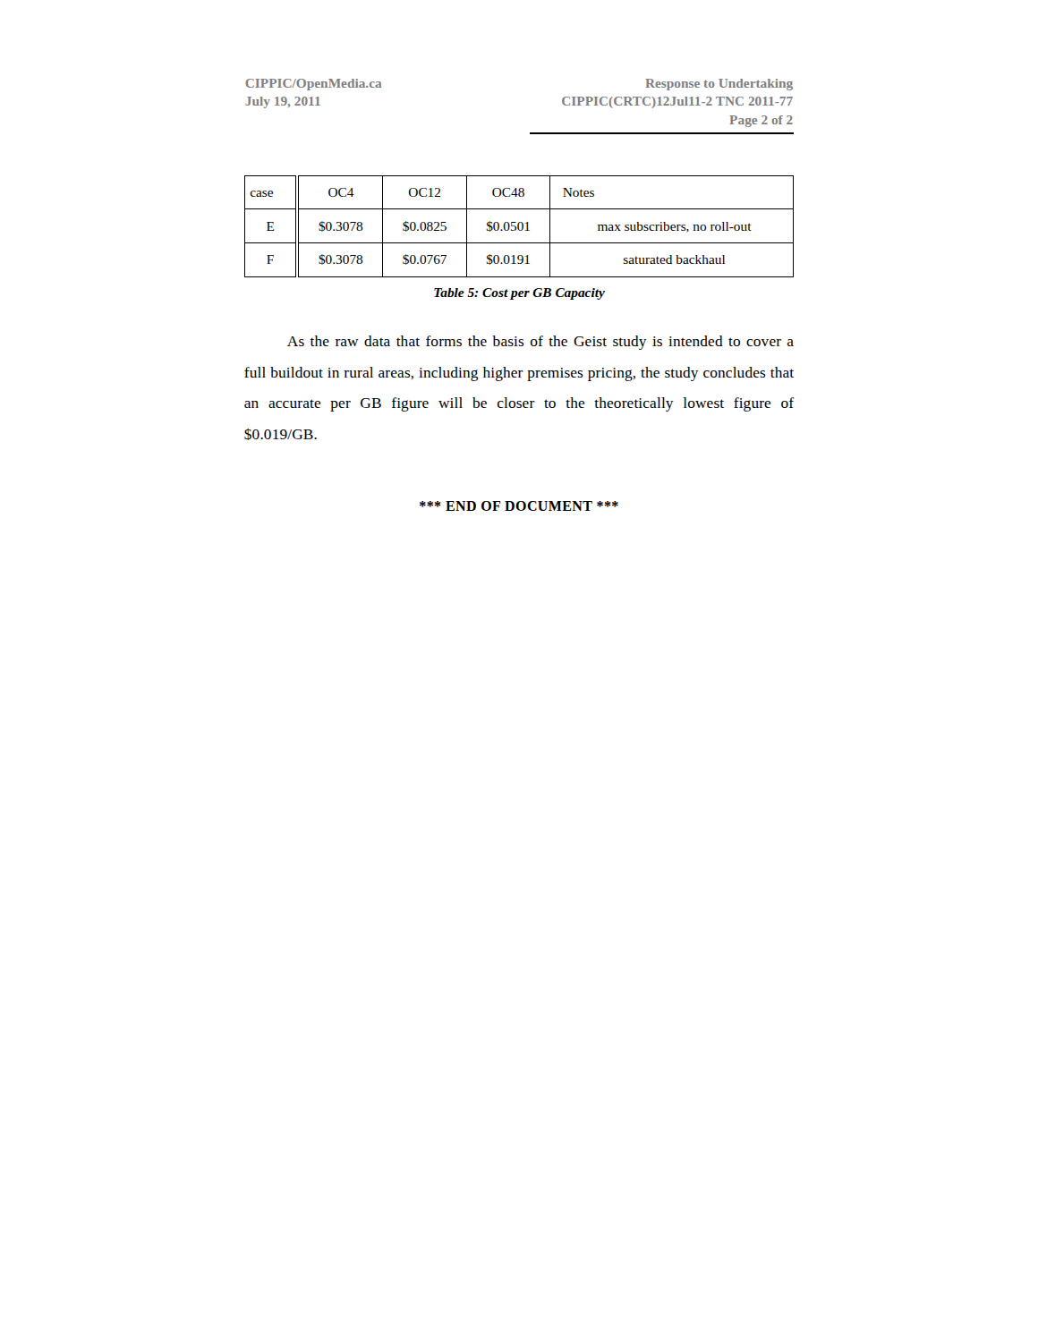| CIPPIC/OpenMedia.ca July 19, 2011 | Response to Undertaking CIPPIC(CRTC)12Jul11-2 TNC 2011-77 Page 2 of 2 |
| case | OC4 | OC12 | OC48 | Notes |
| --- | --- | --- | --- | --- |
| E | $0.3078 | $0.0825 | $0.0501 | max subscribers, no roll-out |
| F | $0.3078 | $0.0767 | $0.0191 | saturated backhaul |
Table 5: Cost per GB Capacity
As the raw data that forms the basis of the Geist study is intended to cover a full buildout in rural areas, including higher premises pricing, the study concludes that an accurate per GB figure will be closer to the theoretically lowest figure of $0.019/GB.
*** END OF DOCUMENT ***